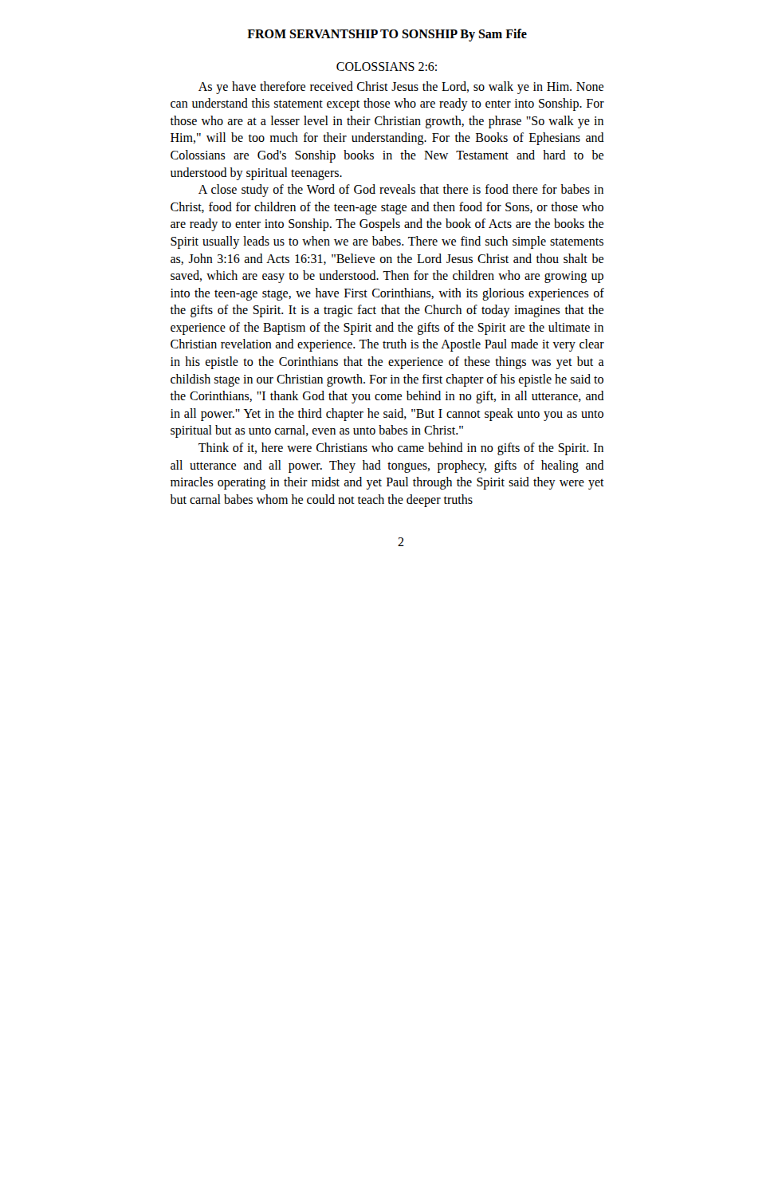FROM SERVANTSHIP TO SONSHIP By Sam Fife
COLOSSIANS 2:6:
As ye have therefore received Christ Jesus the Lord, so walk ye in Him. None can understand this statement except those who are ready to enter into Sonship. For those who are at a lesser level in their Christian growth, the phrase "So walk ye in Him," will be too much for their understanding. For the Books of Ephesians and Colossians are God's Sonship books in the New Testament and hard to be understood by spiritual teenagers.
A close study of the Word of God reveals that there is food there for babes in Christ, food for children of the teen-age stage and then food for Sons, or those who are ready to enter into Sonship. The Gospels and the book of Acts are the books the Spirit usually leads us to when we are babes. There we find such simple statements as, John 3:16 and Acts 16:31, "Believe on the Lord Jesus Christ and thou shalt be saved, which are easy to be understood. Then for the children who are growing up into the teen-age stage, we have First Corinthians, with its glorious experiences of the gifts of the Spirit. It is a tragic fact that the Church of today imagines that the experience of the Baptism of the Spirit and the gifts of the Spirit are the ultimate in Christian revelation and experience. The truth is the Apostle Paul made it very clear in his epistle to the Corinthians that the experience of these things was yet but a childish stage in our Christian growth. For in the first chapter of his epistle he said to the Corinthians, "I thank God that you come behind in no gift, in all utterance, and in all power." Yet in the third chapter he said, "But I cannot speak unto you as unto spiritual but as unto carnal, even as unto babes in Christ."
Think of it, here were Christians who came behind in no gifts of the Spirit. In all utterance and all power. They had tongues, prophecy, gifts of healing and miracles operating in their midst and yet Paul through the Spirit said they were yet but carnal babes whom he could not teach the deeper truths
2